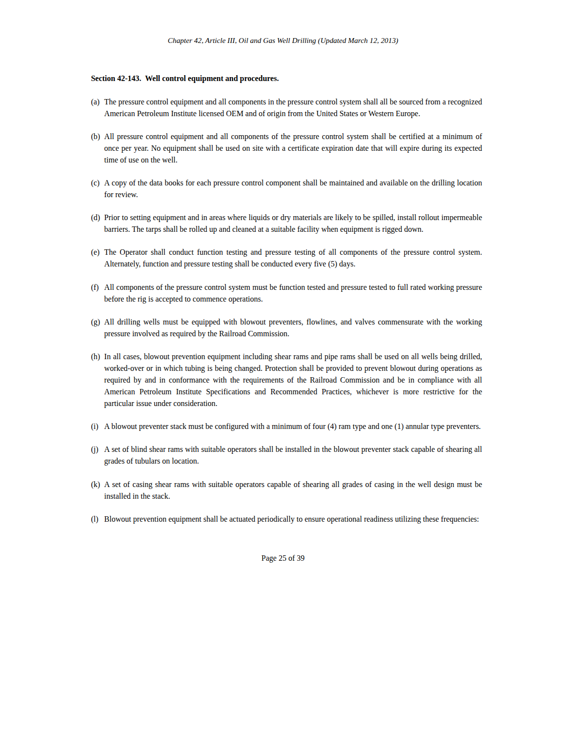Chapter 42, Article III, Oil and Gas Well Drilling (Updated March 12, 2013)
Section 42-143. Well control equipment and procedures.
(a) The pressure control equipment and all components in the pressure control system shall all be sourced from a recognized American Petroleum Institute licensed OEM and of origin from the United States or Western Europe.
(b) All pressure control equipment and all components of the pressure control system shall be certified at a minimum of once per year. No equipment shall be used on site with a certificate expiration date that will expire during its expected time of use on the well.
(c) A copy of the data books for each pressure control component shall be maintained and available on the drilling location for review.
(d) Prior to setting equipment and in areas where liquids or dry materials are likely to be spilled, install rollout impermeable barriers. The tarps shall be rolled up and cleaned at a suitable facility when equipment is rigged down.
(e) The Operator shall conduct function testing and pressure testing of all components of the pressure control system. Alternately, function and pressure testing shall be conducted every five (5) days.
(f) All components of the pressure control system must be function tested and pressure tested to full rated working pressure before the rig is accepted to commence operations.
(g) All drilling wells must be equipped with blowout preventers, flowlines, and valves commensurate with the working pressure involved as required by the Railroad Commission.
(h) In all cases, blowout prevention equipment including shear rams and pipe rams shall be used on all wells being drilled, worked-over or in which tubing is being changed. Protection shall be provided to prevent blowout during operations as required by and in conformance with the requirements of the Railroad Commission and be in compliance with all American Petroleum Institute Specifications and Recommended Practices, whichever is more restrictive for the particular issue under consideration.
(i) A blowout preventer stack must be configured with a minimum of four (4) ram type and one (1) annular type preventers.
(j) A set of blind shear rams with suitable operators shall be installed in the blowout preventer stack capable of shearing all grades of tubulars on location.
(k) A set of casing shear rams with suitable operators capable of shearing all grades of casing in the well design must be installed in the stack.
(l) Blowout prevention equipment shall be actuated periodically to ensure operational readiness utilizing these frequencies:
Page 25 of 39